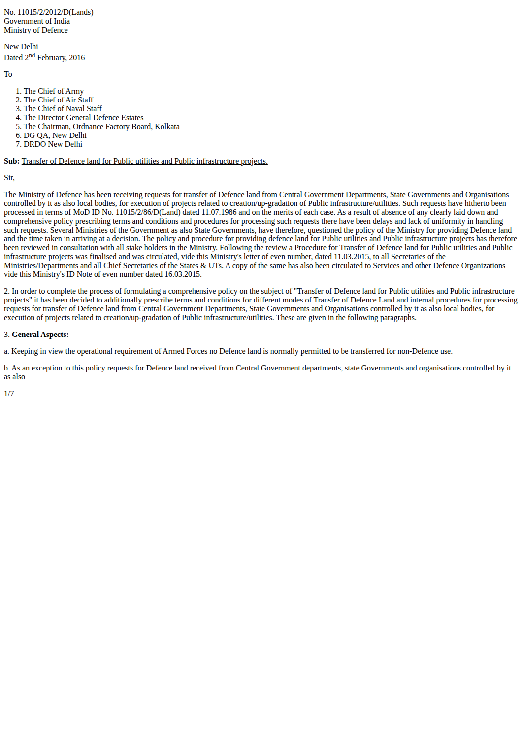No. 11015/2/2012/D(Lands)
Government of India
Ministry of Defence
New Delhi
Dated 2nd February, 2016
To
The Chief of Army
The Chief of Air Staff
The Chief of Naval Staff
The Director General Defence Estates
The Chairman, Ordnance Factory Board, Kolkata
DG QA, New Delhi
DRDO New Delhi
Sub: Transfer of Defence land for Public utilities and Public infrastructure projects.
Sir,
The Ministry of Defence has been receiving requests for transfer of Defence land from Central Government Departments, State Governments and Organisations controlled by it as also local bodies, for execution of projects related to creation/up-gradation of Public infrastructure/utilities. Such requests have hitherto been processed in terms of MoD ID No. 11015/2/86/D(Land) dated 11.07.1986 and on the merits of each case. As a result of absence of any clearly laid down and comprehensive policy prescribing terms and conditions and procedures for processing such requests there have been delays and lack of uniformity in handling such requests. Several Ministries of the Government as also State Governments, have therefore, questioned the policy of the Ministry for providing Defence land and the time taken in arriving at a decision. The policy and procedure for providing defence land for Public utilities and Public infrastructure projects has therefore been reviewed in consultation with all stake holders in the Ministry. Following the review a Procedure for Transfer of Defence land for Public utilities and Public infrastructure projects was finalised and was circulated, vide this Ministry's letter of even number, dated 11.03.2015, to all Secretaries of the Ministries/Departments and all Chief Secretaries of the States & UTs. A copy of the same has also been circulated to Services and other Defence Organizations vide this Ministry's ID Note of even number dated 16.03.2015.
2. In order to complete the process of formulating a comprehensive policy on the subject of "Transfer of Defence land for Public utilities and Public infrastructure projects" it has been decided to additionally prescribe terms and conditions for different modes of Transfer of Defence Land and internal procedures for processing requests for transfer of Defence land from Central Government Departments, State Governments and Organisations controlled by it as also local bodies, for execution of projects related to creation/up-gradation of Public infrastructure/utilities. These are given in the following paragraphs.
3. General Aspects:
a. Keeping in view the operational requirement of Armed Forces no Defence land is normally permitted to be transferred for non-Defence use.
b. As an exception to this policy requests for Defence land received from Central Government departments, state Governments and organisations controlled by it as also
1/7